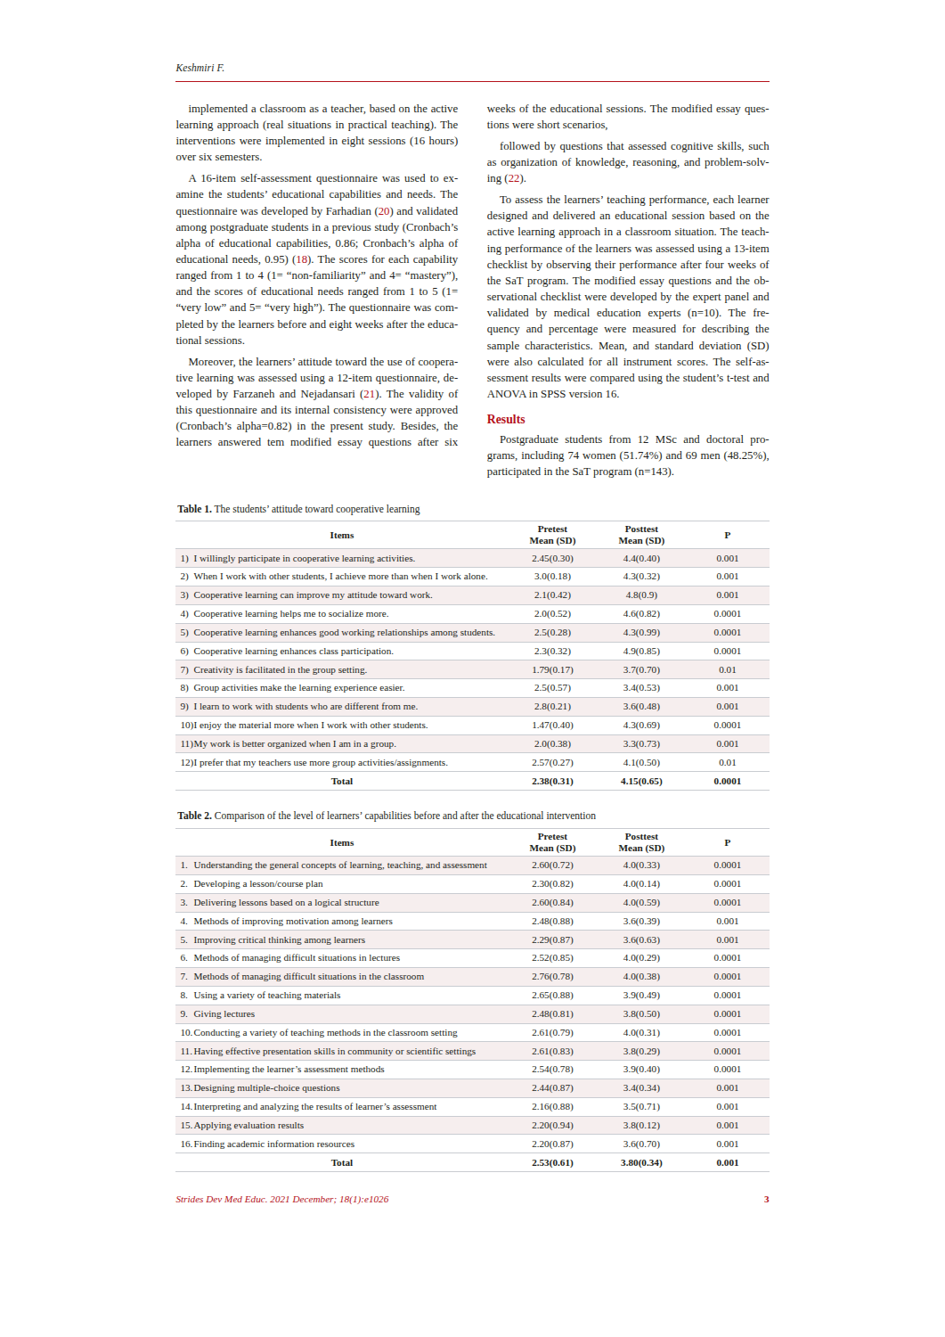Keshmiri F.
implemented a classroom as a teacher, based on the active learning approach (real situations in practical teaching). The interventions were implemented in eight sessions (16 hours) over six semesters.
A 16-item self-assessment questionnaire was used to examine the students’ educational capabilities and needs. The questionnaire was developed by Farhadian (20) and validated among postgraduate students in a previous study (Cronbach’s alpha of educational capabilities, 0.86; Cronbach’s alpha of educational needs, 0.95) (18). The scores for each capability ranged from 1 to 4 (1= “non-familiarity” and 4= “mastery”), and the scores of educational needs ranged from 1 to 5 (1= “very low” and 5= “very high”). The questionnaire was completed by the learners before and eight weeks after the educational sessions.
Moreover, the learners’ attitude toward the use of cooperative learning was assessed using a 12-item questionnaire, developed by Farzaneh and Nejadansari (21). The validity of this questionnaire and its internal consistency were approved (Cronbach’s alpha=0.82) in the present study. Besides, the learners answered tem modified essay questions after six weeks of the educational sessions. The modified essay questions were short scenarios,
followed by questions that assessed cognitive skills, such as organization of knowledge, reasoning, and problem-solving (22).
To assess the learners’ teaching performance, each learner designed and delivered an educational session based on the active learning approach in a classroom situation. The teaching performance of the learners was assessed using a 13-item checklist by observing their performance after four weeks of the SaT program. The modified essay questions and the observational checklist were developed by the expert panel and validated by medical education experts (n=10). The frequency and percentage were measured for describing the sample characteristics. Mean, and standard deviation (SD) were also calculated for all instrument scores. The self-assessment results were compared using the student’s t-test and ANOVA in SPSS version 16.
Results
Postgraduate students from 12 MSc and doctoral programs, including 74 women (51.74%) and 69 men (48.25%), participated in the SaT program (n=143).
Table 1. The students’ attitude toward cooperative learning
| Items | Pretest Mean (SD) | Posttest Mean (SD) | P |
| --- | --- | --- | --- |
| 1) I willingly participate in cooperative learning activities. | 2.45(0.30) | 4.4(0.40) | 0.001 |
| 2) When I work with other students, I achieve more than when I work alone. | 3.0(0.18) | 4.3(0.32) | 0.001 |
| 3) Cooperative learning can improve my attitude toward work. | 2.1(0.42) | 4.8(0.9) | 0.001 |
| 4) Cooperative learning helps me to socialize more. | 2.0(0.52) | 4.6(0.82) | 0.0001 |
| 5) Cooperative learning enhances good working relationships among students. | 2.5(0.28) | 4.3(0.99) | 0.0001 |
| 6) Cooperative learning enhances class participation. | 2.3(0.32) | 4.9(0.85) | 0.0001 |
| 7) Creativity is facilitated in the group setting. | 1.79(0.17) | 3.7(0.70) | 0.01 |
| 8) Group activities make the learning experience easier. | 2.5(0.57) | 3.4(0.53) | 0.001 |
| 9) I learn to work with students who are different from me. | 2.8(0.21) | 3.6(0.48) | 0.001 |
| 10) I enjoy the material more when I work with other students. | 1.47(0.40) | 4.3(0.69) | 0.0001 |
| 11) My work is better organized when I am in a group. | 2.0(0.38) | 3.3(0.73) | 0.001 |
| 12) I prefer that my teachers use more group activities/assignments. | 2.57(0.27) | 4.1(0.50) | 0.01 |
| Total | 2.38(0.31) | 4.15(0.65) | 0.0001 |
Table 2. Comparison of the level of learners’ capabilities before and after the educational intervention
| Items | Pretest Mean (SD) | Posttest Mean (SD) | P |
| --- | --- | --- | --- |
| 1. Understanding the general concepts of learning, teaching, and assessment | 2.60(0.72) | 4.0(0.33) | 0.0001 |
| 2. Developing a lesson/course plan | 2.30(0.82) | 4.0(0.14) | 0.0001 |
| 3. Delivering lessons based on a logical structure | 2.60(0.84) | 4.0(0.59) | 0.0001 |
| 4. Methods of improving motivation among learners | 2.48(0.88) | 3.6(0.39) | 0.001 |
| 5. Improving critical thinking among learners | 2.29(0.87) | 3.6(0.63) | 0.001 |
| 6. Methods of managing difficult situations in lectures | 2.52(0.85) | 4.0(0.29) | 0.0001 |
| 7. Methods of managing difficult situations in the classroom | 2.76(0.78) | 4.0(0.38) | 0.0001 |
| 8. Using a variety of teaching materials | 2.65(0.88) | 3.9(0.49) | 0.0001 |
| 9. Giving lectures | 2.48(0.81) | 3.8(0.50) | 0.0001 |
| 10. Conducting a variety of teaching methods in the classroom setting | 2.61(0.79) | 4.0(0.31) | 0.0001 |
| 11. Having effective presentation skills in community or scientific settings | 2.61(0.83) | 3.8(0.29) | 0.0001 |
| 12. Implementing the learner’s assessment methods | 2.54(0.78) | 3.9(0.40) | 0.0001 |
| 13. Designing multiple-choice questions | 2.44(0.87) | 3.4(0.34) | 0.001 |
| 14. Interpreting and analyzing the results of learner’s assessment | 2.16(0.88) | 3.5(0.71) | 0.001 |
| 15. Applying evaluation results | 2.20(0.94) | 3.8(0.12) | 0.001 |
| 16. Finding academic information resources | 2.20(0.87) | 3.6(0.70) | 0.001 |
| Total | 2.53(0.61) | 3.80(0.34) | 0.001 |
Strides Dev Med Educ. 2021 December; 18(1):e1026 3